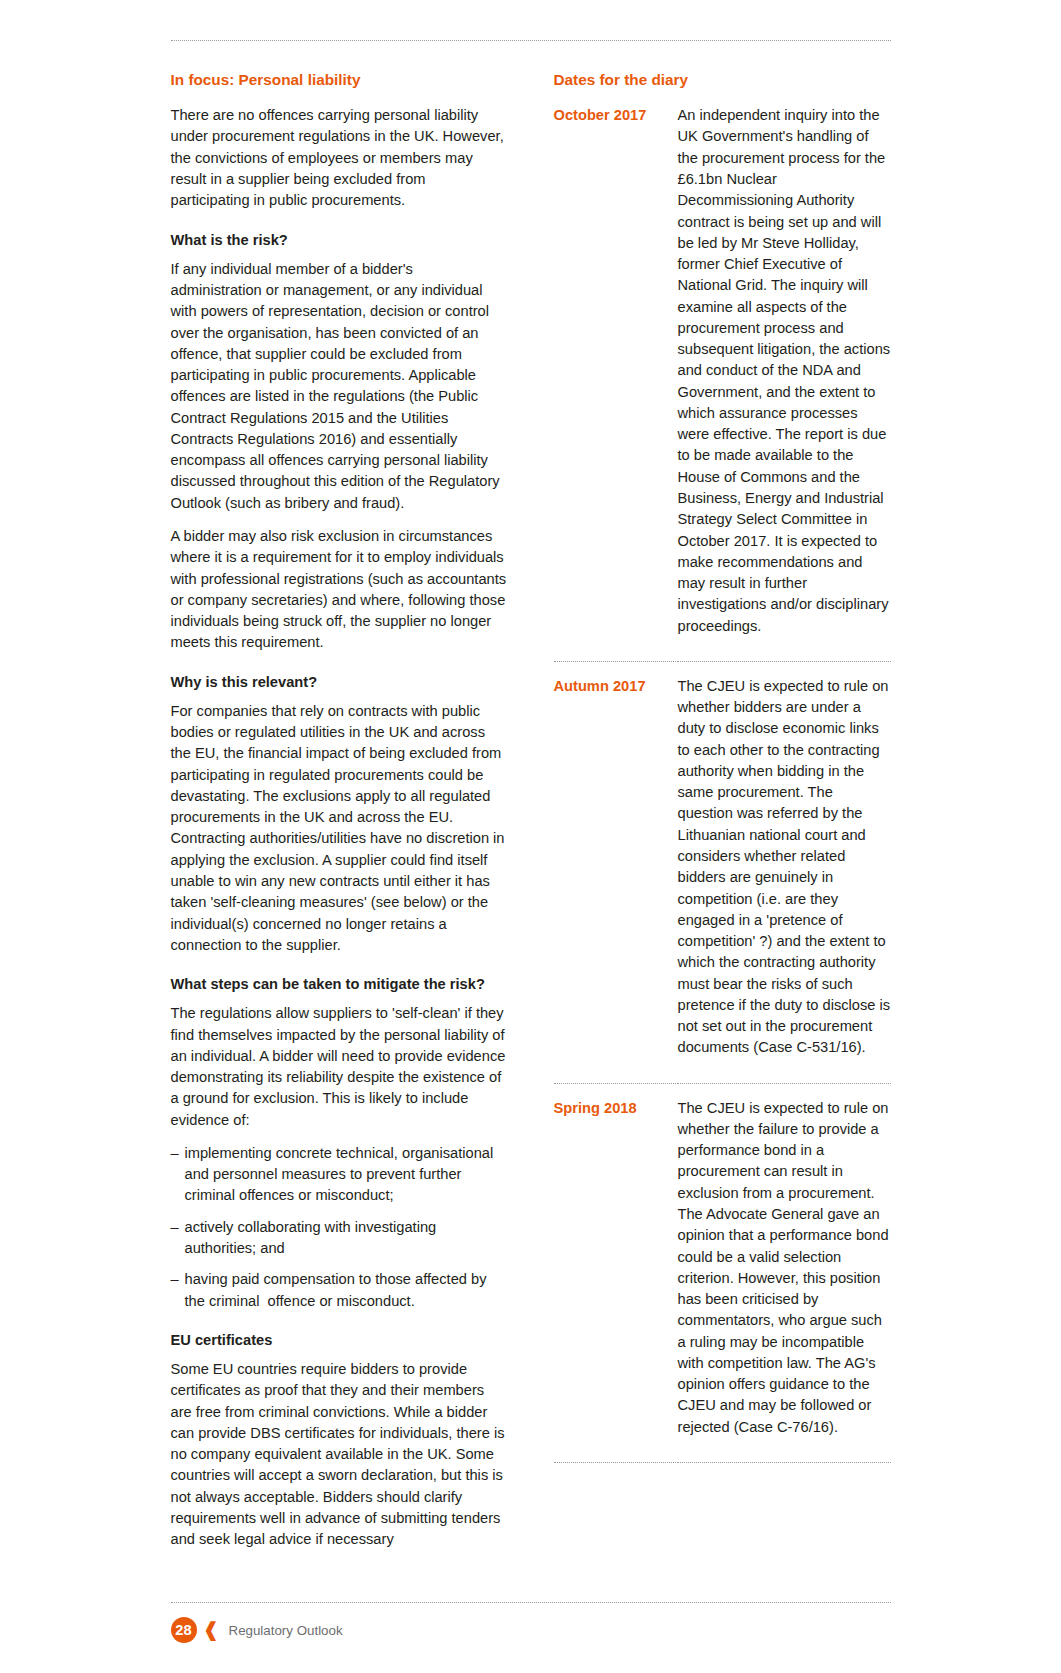In focus: Personal liability
There are no offences carrying personal liability under procurement regulations in the UK. However, the convictions of employees or members may result in a supplier being excluded from participating in public procurements.
What is the risk?
If any individual member of a bidder's administration or management, or any individual with powers of representation, decision or control over the organisation, has been convicted of an offence, that supplier could be excluded from participating in public procurements. Applicable offences are listed in the regulations (the Public Contract Regulations 2015 and the Utilities Contracts Regulations 2016) and essentially encompass all offences carrying personal liability discussed throughout this edition of the Regulatory Outlook (such as bribery and fraud).
A bidder may also risk exclusion in circumstances where it is a requirement for it to employ individuals with professional registrations (such as accountants or company secretaries) and where, following those individuals being struck off, the supplier no longer meets this requirement.
Why is this relevant?
For companies that rely on contracts with public bodies or regulated utilities in the UK and across the EU, the financial impact of being excluded from participating in regulated procurements could be devastating. The exclusions apply to all regulated procurements in the UK and across the EU. Contracting authorities/utilities have no discretion in applying the exclusion. A supplier could find itself unable to win any new contracts until either it has taken 'self-cleaning measures' (see below) or the individual(s) concerned no longer retains a connection to the supplier.
What steps can be taken to mitigate the risk?
The regulations allow suppliers to 'self-clean' if they find themselves impacted by the personal liability of an individual. A bidder will need to provide evidence demonstrating its reliability despite the existence of a ground for exclusion. This is likely to include evidence of:
implementing concrete technical, organisational and personnel measures to prevent further criminal offences or misconduct;
actively collaborating with investigating authorities; and
having paid compensation to those affected by the criminal offence or misconduct.
EU certificates
Some EU countries require bidders to provide certificates as proof that they and their members are free from criminal convictions. While a bidder can provide DBS certificates for individuals, there is no company equivalent available in the UK. Some countries will accept a sworn declaration, but this is not always acceptable. Bidders should clarify requirements well in advance of submitting tenders and seek legal advice if necessary
Dates for the diary
| October 2017 | An independent inquiry into the UK Government's handling of the procurement process for the £6.1bn Nuclear Decommissioning Authority contract is being set up and will be led by Mr Steve Holliday, former Chief Executive of National Grid. The inquiry will examine all aspects of the procurement process and subsequent litigation, the actions and conduct of the NDA and Government, and the extent to which assurance processes were effective. The report is due to be made available to the House of Commons and the Business, Energy and Industrial Strategy Select Committee in October 2017. It is expected to make recommendations and may result in further investigations and/or disciplinary proceedings. |
| Autumn 2017 | The CJEU is expected to rule on whether bidders are under a duty to disclose economic links to each other to the contracting authority when bidding in the same procurement. The question was referred by the Lithuanian national court and considers whether related bidders are genuinely in competition (i.e. are they engaged in a 'pretence of competition' ?) and the extent to which the contracting authority must bear the risks of such pretence if the duty to disclose is not set out in the procurement documents (Case C-531/16). |
| Spring 2018 | The CJEU is expected to rule on whether the failure to provide a performance bond in a procurement can result in exclusion from a procurement. The Advocate General gave an opinion that a performance bond could be a valid selection criterion. However, this position has been criticised by commentators, who argue such a ruling may be incompatible with competition law. The AG's opinion offers guidance to the CJEU and may be followed or rejected (Case C-76/16). |
28❰ Regulatory Outlook